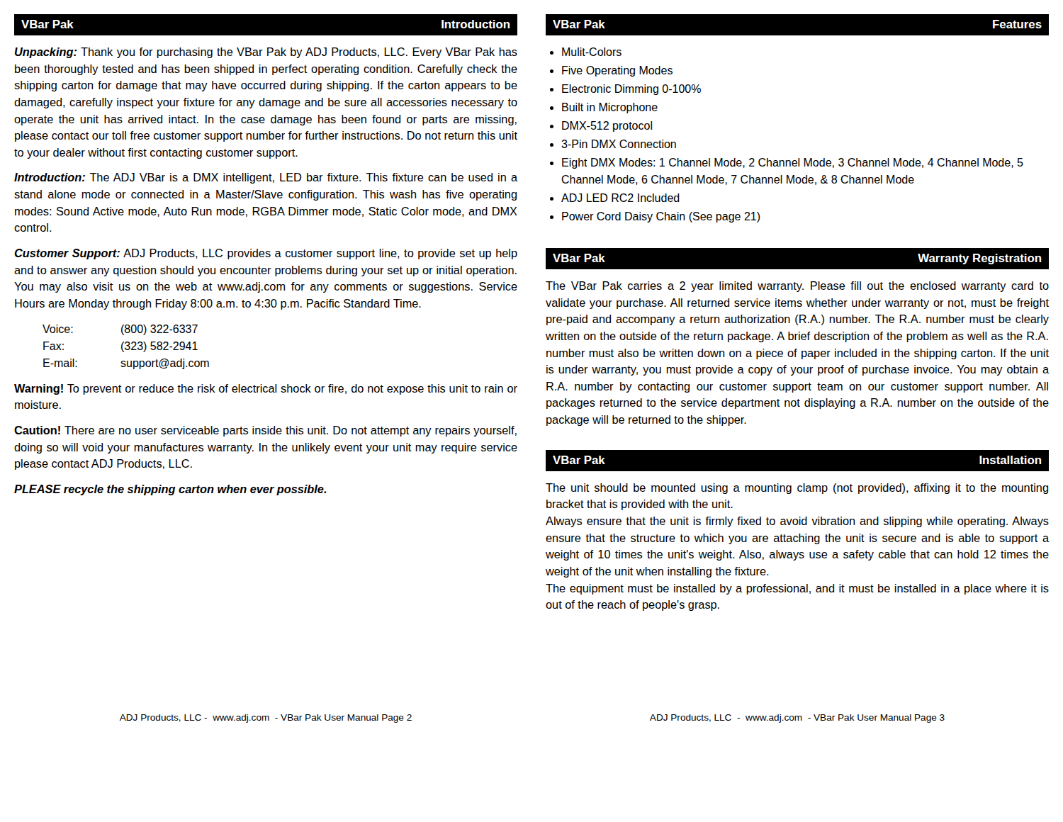VBar Pak Introduction
Unpacking: Thank you for purchasing the VBar Pak by ADJ Products, LLC. Every VBar Pak has been thoroughly tested and has been shipped in perfect operating condition. Carefully check the shipping carton for damage that may have occurred during shipping. If the carton appears to be damaged, carefully inspect your fixture for any damage and be sure all accessories necessary to operate the unit has arrived intact. In the case damage has been found or parts are missing, please contact our toll free customer support number for further instructions. Do not return this unit to your dealer without first contacting customer support.
Introduction: The ADJ VBar is a DMX intelligent, LED bar fixture. This fixture can be used in a stand alone mode or connected in a Master/Slave configuration. This wash has five operating modes: Sound Active mode, Auto Run mode, RGBA Dimmer mode, Static Color mode, and DMX control.
Customer Support: ADJ Products, LLC provides a customer support line, to provide set up help and to answer any question should you encounter problems during your set up or initial operation. You may also visit us on the web at www.adj.com for any comments or suggestions. Service Hours are Monday through Friday 8:00 a.m. to 4:30 p.m. Pacific Standard Time.
Voice:(800) 322-6337
Fax:(323) 582-2941
E-mail: support@adj.com
Warning! To prevent or reduce the risk of electrical shock or fire, do not expose this unit to rain or moisture.
Caution! There are no user serviceable parts inside this unit. Do not attempt any repairs yourself, doing so will void your manufactures warranty. In the unlikely event your unit may require service please contact ADJ Products, LLC.
PLEASE recycle the shipping carton when ever possible.
ADJ Products, LLC - www.adj.com - VBar Pak User Manual Page 2
VBar Pak Features
Mulit-Colors
Five Operating Modes
Electronic Dimming 0-100%
Built in Microphone
DMX-512 protocol
3-Pin DMX Connection
Eight DMX Modes: 1 Channel Mode, 2 Channel Mode, 3 Channel Mode, 4 Channel Mode, 5 Channel Mode, 6 Channel Mode, 7 Channel Mode, & 8 Channel Mode
ADJ LED RC2 Included
Power Cord Daisy Chain (See page 21)
VBar Pak Warranty Registration
The VBar Pak carries a 2 year limited warranty. Please fill out the enclosed warranty card to validate your purchase. All returned service items whether under warranty or not, must be freight pre-paid and accompany a return authorization (R.A.) number. The R.A. number must be clearly written on the outside of the return package. A brief description of the problem as well as the R.A. number must also be written down on a piece of paper included in the shipping carton. If the unit is under warranty, you must provide a copy of your proof of purchase invoice. You may obtain a R.A. number by contacting our customer support team on our customer support number. All packages returned to the service department not displaying a R.A. number on the outside of the package will be returned to the shipper.
VBar Pak Installation
The unit should be mounted using a mounting clamp (not provided), affixing it to the mounting bracket that is provided with the unit.
Always ensure that the unit is firmly fixed to avoid vibration and slipping while operating. Always ensure that the structure to which you are attaching the unit is secure and is able to support a weight of 10 times the unit's weight. Also, always use a safety cable that can hold 12 times the weight of the unit when installing the fixture.
The equipment must be installed by a professional, and it must be installed in a place where it is out of the reach of people's grasp.
ADJ Products, LLC - www.adj.com - VBar Pak User Manual Page 3